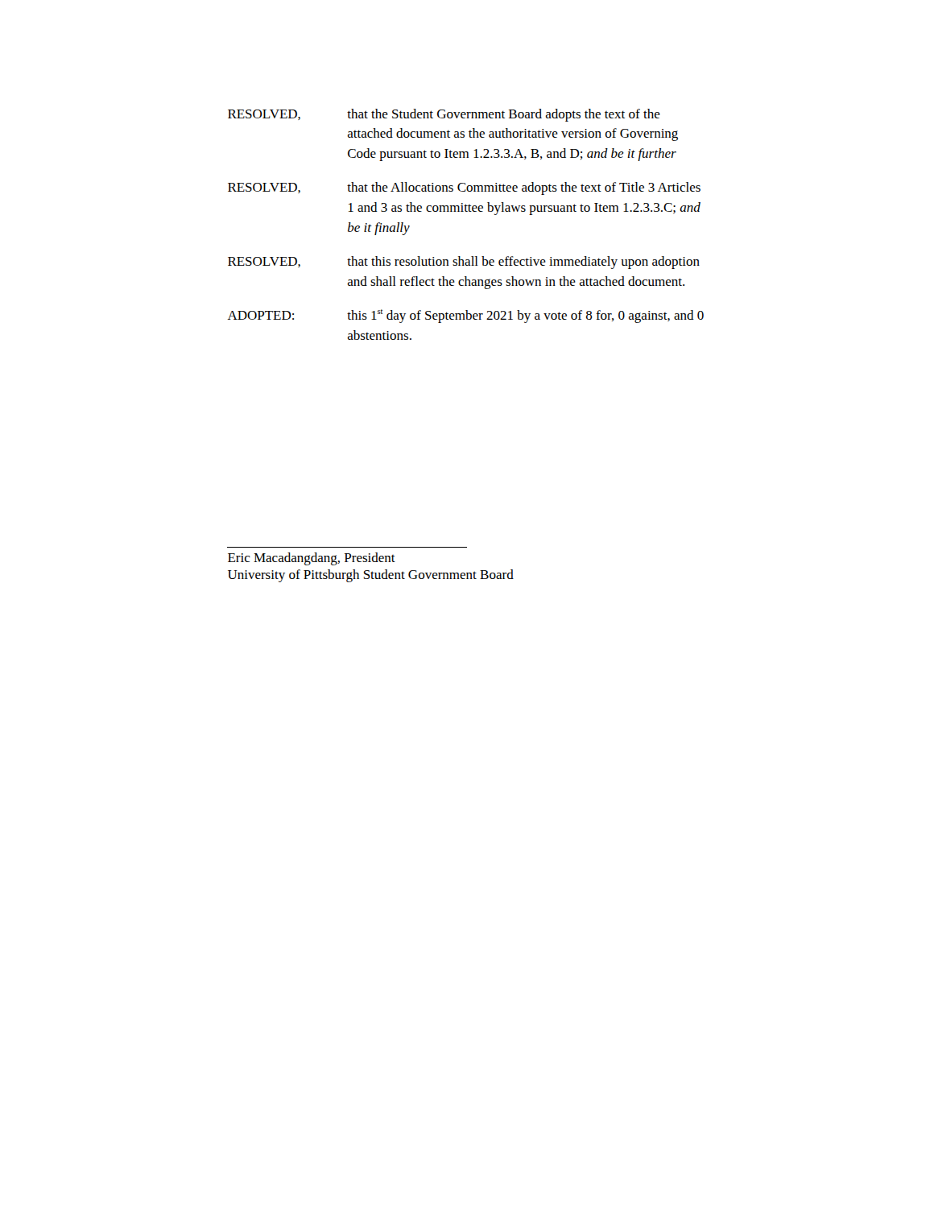RESOLVED,
that the Student Government Board adopts the text of the attached document as the authoritative version of Governing Code pursuant to Item 1.2.3.3.A, B, and D; and be it further
RESOLVED,
that the Allocations Committee adopts the text of Title 3 Articles 1 and 3 as the committee bylaws pursuant to Item 1.2.3.3.C; and be it finally
RESOLVED,
that this resolution shall be effective immediately upon adoption and shall reflect the changes shown in the attached document.
ADOPTED:
this 1st day of September 2021 by a vote of 8 for, 0 against, and 0 abstentions.
Eric Macadangdang, President
University of Pittsburgh Student Government Board